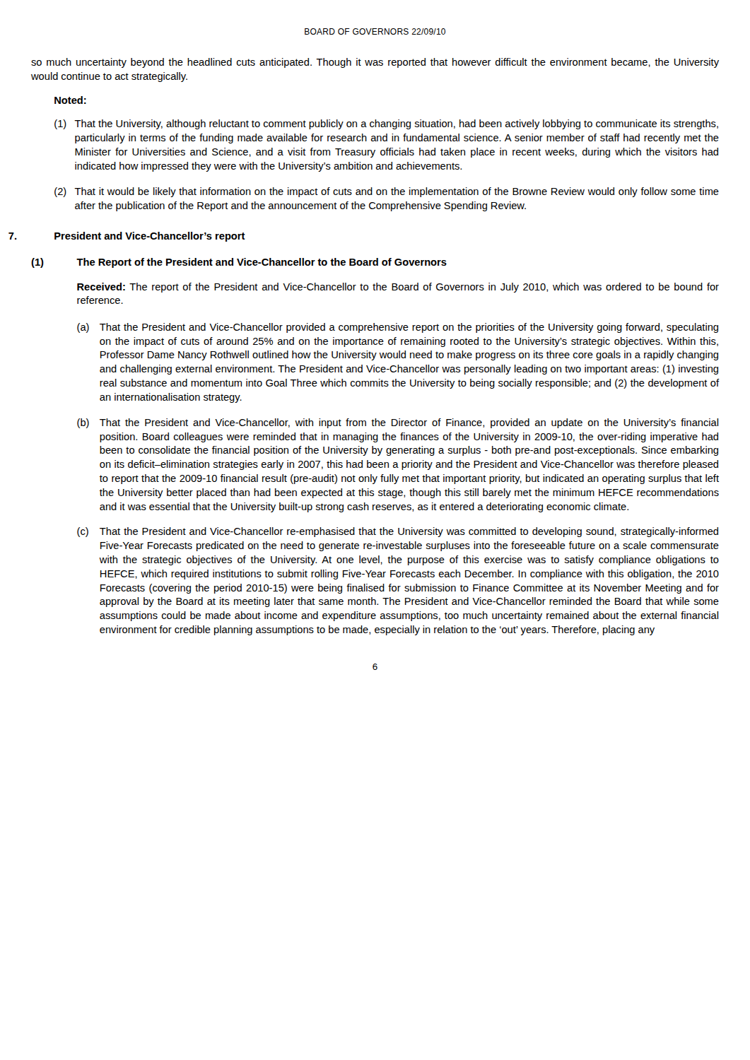BOARD OF GOVERNORS 22/09/10
so much uncertainty beyond the headlined cuts anticipated. Though it was reported that however difficult the environment became, the University would continue to act strategically.
Noted:
(1) That the University, although reluctant to comment publicly on a changing situation, had been actively lobbying to communicate its strengths, particularly in terms of the funding made available for research and in fundamental science. A senior member of staff had recently met the Minister for Universities and Science, and a visit from Treasury officials had taken place in recent weeks, during which the visitors had indicated how impressed they were with the University’s ambition and achievements.
(2) That it would be likely that information on the impact of cuts and on the implementation of the Browne Review would only follow some time after the publication of the Report and the announcement of the Comprehensive Spending Review.
7. President and Vice-Chancellor’s report
(1) The Report of the President and Vice-Chancellor to the Board of Governors
Received: The report of the President and Vice-Chancellor to the Board of Governors in July 2010, which was ordered to be bound for reference.
(a) That the President and Vice-Chancellor provided a comprehensive report on the priorities of the University going forward, speculating on the impact of cuts of around 25% and on the importance of remaining rooted to the University’s strategic objectives. Within this, Professor Dame Nancy Rothwell outlined how the University would need to make progress on its three core goals in a rapidly changing and challenging external environment. The President and Vice-Chancellor was personally leading on two important areas: (1) investing real substance and momentum into Goal Three which commits the University to being socially responsible; and (2) the development of an internationalisation strategy.
(b) That the President and Vice-Chancellor, with input from the Director of Finance, provided an update on the University’s financial position. Board colleagues were reminded that in managing the finances of the University in 2009-10, the over-riding imperative had been to consolidate the financial position of the University by generating a surplus - both pre-and post-exceptionals. Since embarking on its deficit–elimination strategies early in 2007, this had been a priority and the President and Vice-Chancellor was therefore pleased to report that the 2009-10 financial result (pre-audit) not only fully met that important priority, but indicated an operating surplus that left the University better placed than had been expected at this stage, though this still barely met the minimum HEFCE recommendations and it was essential that the University built-up strong cash reserves, as it entered a deteriorating economic climate.
(c) That the President and Vice-Chancellor re-emphasised that the University was committed to developing sound, strategically-informed Five-Year Forecasts predicated on the need to generate re-investable surpluses into the foreseeable future on a scale commensurate with the strategic objectives of the University. At one level, the purpose of this exercise was to satisfy compliance obligations to HEFCE, which required institutions to submit rolling Five-Year Forecasts each December. In compliance with this obligation, the 2010 Forecasts (covering the period 2010-15) were being finalised for submission to Finance Committee at its November Meeting and for approval by the Board at its meeting later that same month. The President and Vice-Chancellor reminded the Board that while some assumptions could be made about income and expenditure assumptions, too much uncertainty remained about the external financial environment for credible planning assumptions to be made, especially in relation to the ‘out’ years. Therefore, placing any
6